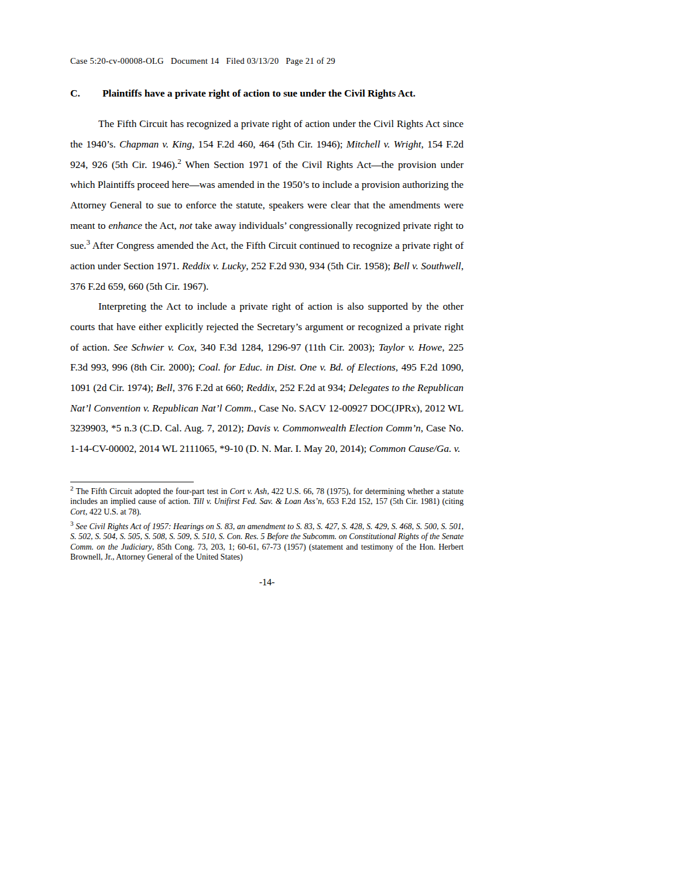Case 5:20-cv-00008-OLG Document 14 Filed 03/13/20 Page 21 of 29
C. Plaintiffs have a private right of action to sue under the Civil Rights Act.
The Fifth Circuit has recognized a private right of action under the Civil Rights Act since the 1940’s. Chapman v. King, 154 F.2d 460, 464 (5th Cir. 1946); Mitchell v. Wright, 154 F.2d 924, 926 (5th Cir. 1946).2 When Section 1971 of the Civil Rights Act—the provision under which Plaintiffs proceed here—was amended in the 1950’s to include a provision authorizing the Attorney General to sue to enforce the statute, speakers were clear that the amendments were meant to enhance the Act, not take away individuals’ congressionally recognized private right to sue.3 After Congress amended the Act, the Fifth Circuit continued to recognize a private right of action under Section 1971. Reddix v. Lucky, 252 F.2d 930, 934 (5th Cir. 1958); Bell v. Southwell, 376 F.2d 659, 660 (5th Cir. 1967).
Interpreting the Act to include a private right of action is also supported by the other courts that have either explicitly rejected the Secretary’s argument or recognized a private right of action. See Schwier v. Cox, 340 F.3d 1284, 1296-97 (11th Cir. 2003); Taylor v. Howe, 225 F.3d 993, 996 (8th Cir. 2000); Coal. for Educ. in Dist. One v. Bd. of Elections, 495 F.2d 1090, 1091 (2d Cir. 1974); Bell, 376 F.2d at 660; Reddix, 252 F.2d at 934; Delegates to the Republican Nat’l Convention v. Republican Nat’l Comm., Case No. SACV 12-00927 DOC(JPRx), 2012 WL 3239903, *5 n.3 (C.D. Cal. Aug. 7, 2012); Davis v. Commonwealth Election Comm’n, Case No. 1-14-CV-00002, 2014 WL 2111065, *9-10 (D. N. Mar. I. May 20, 2014); Common Cause/Ga. v.
2 The Fifth Circuit adopted the four-part test in Cort v. Ash, 422 U.S. 66, 78 (1975), for determining whether a statute includes an implied cause of action. Till v. Unifirst Fed. Sav. & Loan Ass’n, 653 F.2d 152, 157 (5th Cir. 1981) (citing Cort, 422 U.S. at 78).
3 See Civil Rights Act of 1957: Hearings on S. 83, an amendment to S. 83, S. 427, S. 428, S. 429, S. 468, S. 500, S. 501, S. 502, S. 504, S. 505, S. 508, S. 509, S. 510, S. Con. Res. 5 Before the Subcomm. on Constitutional Rights of the Senate Comm. on the Judiciary, 85th Cong. 73, 203, 1; 60-61, 67-73 (1957) (statement and testimony of the Hon. Herbert Brownell, Jr., Attorney General of the United States)
-14-